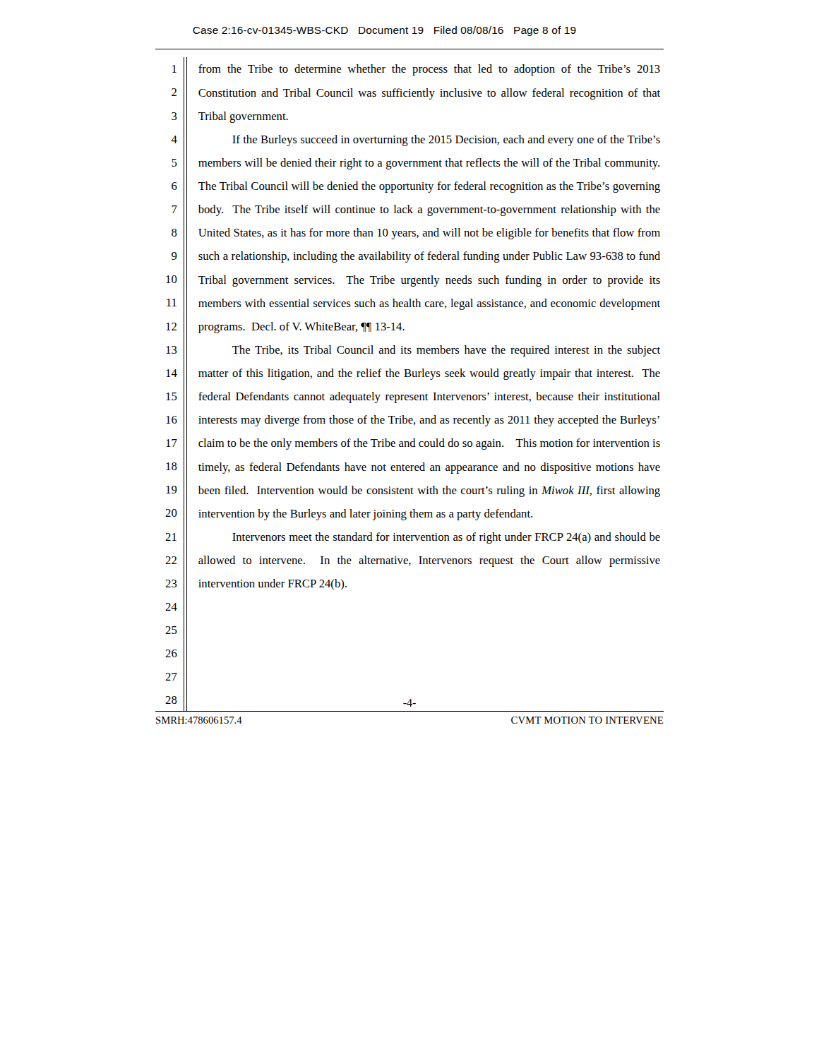Case 2:16-cv-01345-WBS-CKD Document 19 Filed 08/08/16 Page 8 of 19
1
2
3
4
5
6
7
8
9
10
11
12
13
14
15
16
17
18
19
20
21
22
23
24
25
26
27
28
from the Tribe to determine whether the process that led to adoption of the Tribe’s 2013 Constitution and Tribal Council was sufficiently inclusive to allow federal recognition of that Tribal government.
If the Burleys succeed in overturning the 2015 Decision, each and every one of the Tribe’s members will be denied their right to a government that reflects the will of the Tribal community. The Tribal Council will be denied the opportunity for federal recognition as the Tribe’s governing body. The Tribe itself will continue to lack a government-to-government relationship with the United States, as it has for more than 10 years, and will not be eligible for benefits that flow from such a relationship, including the availability of federal funding under Public Law 93-638 to fund Tribal government services. The Tribe urgently needs such funding in order to provide its members with essential services such as health care, legal assistance, and economic development programs. Decl. of V. WhiteBear, ¶¶ 13-14.
The Tribe, its Tribal Council and its members have the required interest in the subject matter of this litigation, and the relief the Burleys seek would greatly impair that interest. The federal Defendants cannot adequately represent Intervenors’ interest, because their institutional interests may diverge from those of the Tribe, and as recently as 2011 they accepted the Burleys’ claim to be the only members of the Tribe and could do so again. This motion for intervention is timely, as federal Defendants have not entered an appearance and no dispositive motions have been filed. Intervention would be consistent with the court’s ruling in Miwok III, first allowing intervention by the Burleys and later joining them as a party defendant.
Intervenors meet the standard for intervention as of right under FRCP 24(a) and should be allowed to intervene. In the alternative, Intervenors request the Court allow permissive intervention under FRCP 24(b).
-4-
SMRH:478606157.4
CVMT MOTION TO INTERVENE